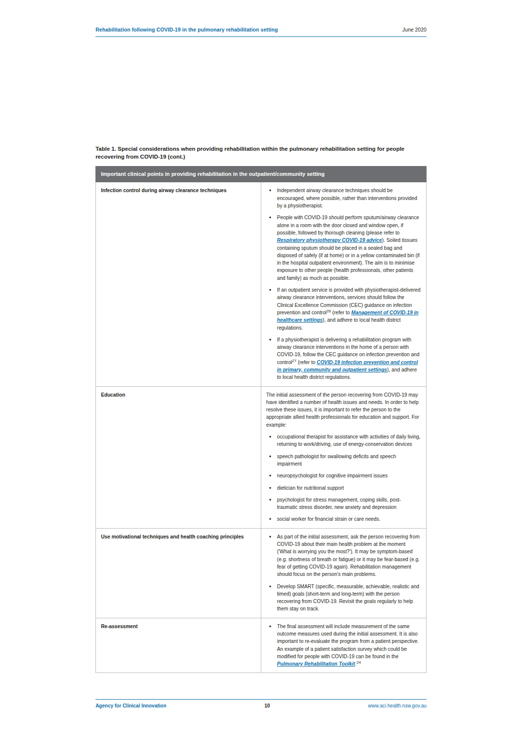Rehabilitation following COVID-19 in the pulmonary rehabilitation setting June 2020
Table 1. Special considerations when providing rehabilitation within the pulmonary rehabilitation setting for people recovering from COVID-19 (cont.)
| Important clinical points in providing rehabilitation in the outpatient/community setting |
| --- |
| Infection control during airway clearance techniques | Independent airway clearance techniques should be encouraged, where possible, rather than interventions provided by a physiotherapist. People with COVID-19 should perform sputum/airway clearance alone in a room with the door closed and window open, if possible, followed by thorough cleaning (please refer to Respiratory physiotherapy COVID-19 advice ). Soiled tissues containing sputum should be placed in a sealed bag and disposed of safely (if at home) or in a yellow contaminated bin (if in the hospital outpatient environment). The aim is to minimise exposure to other people (health professionals, other patients and family) as much as possible. If an outpatient service is provided with physiotherapist-delivered airway clearance interventions, services should follow the Clinical Excellence Commission (CEC) guidance on infection prevention and control 26 (refer to Management of COVID-19 in healthcare settings ), and adhere to local health district regulations. If a physiotherapist is delivering a rehabilitation program with airway clearance interventions in the home of a person with COVID-19, follow the CEC guidance on infection prevention and control 27 (refer to COVID-19 infection prevention and control in primary, community and outpatient settings ), and adhere to local health district regulations. |
| Education | The initial assessment of the person recovering from COVID-19 may have identified a number of health issues and needs. In order to help resolve these issues, it is important to refer the person to the appropriate allied health professionals for education and support. For example: occupational therapist for assistance with activities of daily living, returning to work/driving, use of energy-conservation devices speech pathologist for swallowing deficits and speech impairment neuropsychologist for cognitive impairment issues dietician for nutritional support psychologist for stress management, coping skills, post-traumatic stress disorder, new anxiety and depression social worker for financial strain or care needs. |
| Use motivational techniques and health coaching principles | As part of the initial assessment, ask the person recovering from COVID-19 about their main health problem at the moment ('What is worrying you the most?'). It may be symptom-based (e.g. shortness of breath or fatigue) or it may be fear-based (e.g. fear of getting COVID-19 again). Rehabilitation management should focus on the person's main problems. Develop SMART (specific, measurable, achievable, realistic and timed) goals (short-term and long-term) with the person recovering from COVID-19. Revisit the goals regularly to help them stay on track. |
| Re-assessment | The final assessment will include measurement of the same outcome measures used during the initial assessment. It is also important to re-evaluate the program from a patient perspective. An example of a patient satisfaction survey which could be modified for people with COVID-19 can be found in the Pulmonary Rehabilitation Toolkit . 24 |
Agency for Clinical Innovation 10 www.aci.health.nsw.gov.au